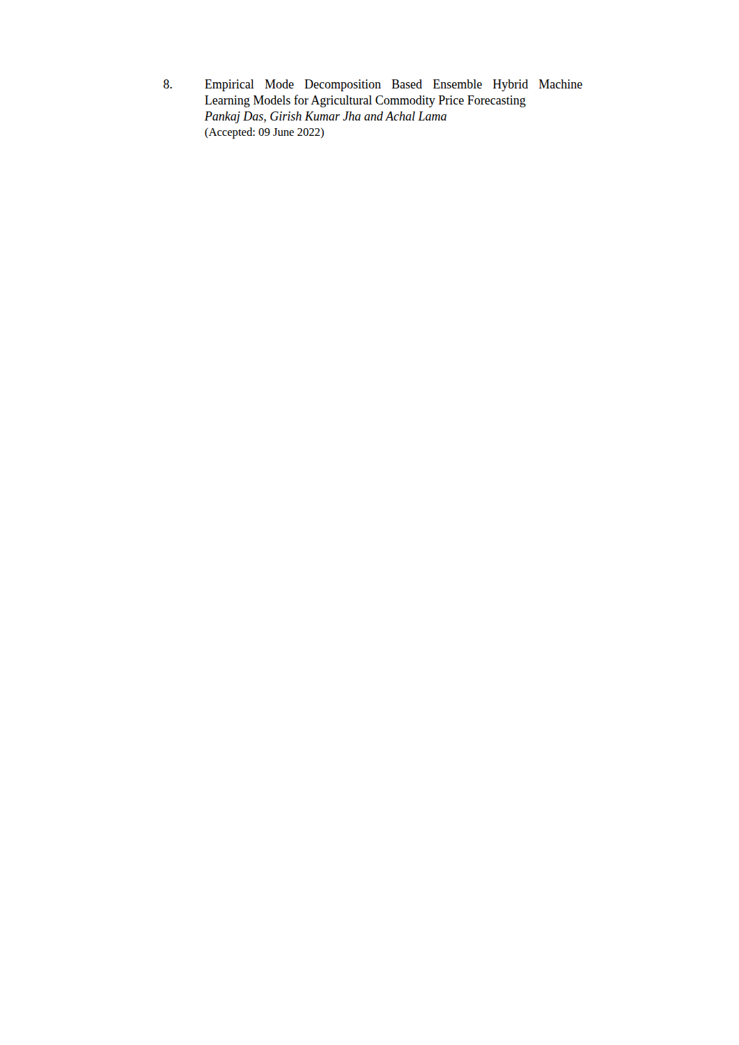8.
Empirical Mode Decomposition Based Ensemble Hybrid Machine Learning Models for Agricultural Commodity Price Forecasting
Pankaj Das, Girish Kumar Jha and Achal Lama
(Accepted: 09 June 2022)